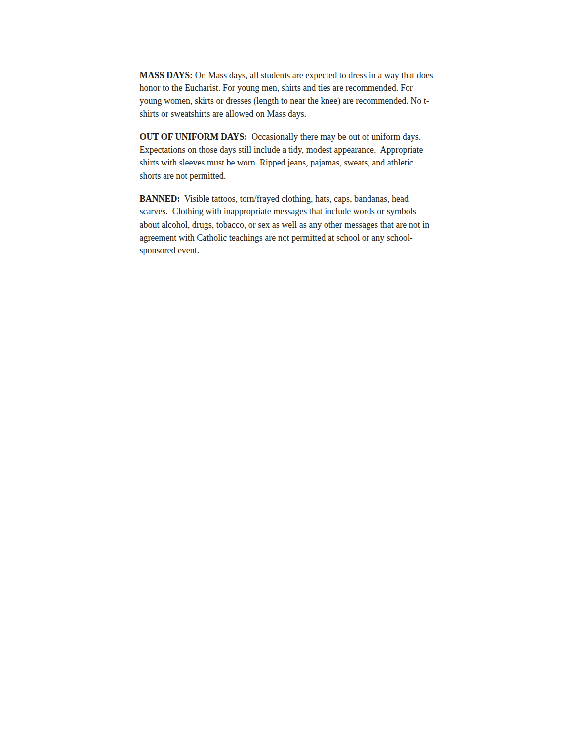MASS DAYS: On Mass days, all students are expected to dress in a way that does honor to the Eucharist. For young men, shirts and ties are recommended. For young women, skirts or dresses (length to near the knee) are recommended. No t-shirts or sweatshirts are allowed on Mass days.
OUT OF UNIFORM DAYS: Occasionally there may be out of uniform days. Expectations on those days still include a tidy, modest appearance. Appropriate shirts with sleeves must be worn. Ripped jeans, pajamas, sweats, and athletic shorts are not permitted.
BANNED: Visible tattoos, torn/frayed clothing, hats, caps, bandanas, head scarves. Clothing with inappropriate messages that include words or symbols about alcohol, drugs, tobacco, or sex as well as any other messages that are not in agreement with Catholic teachings are not permitted at school or any school-sponsored event.